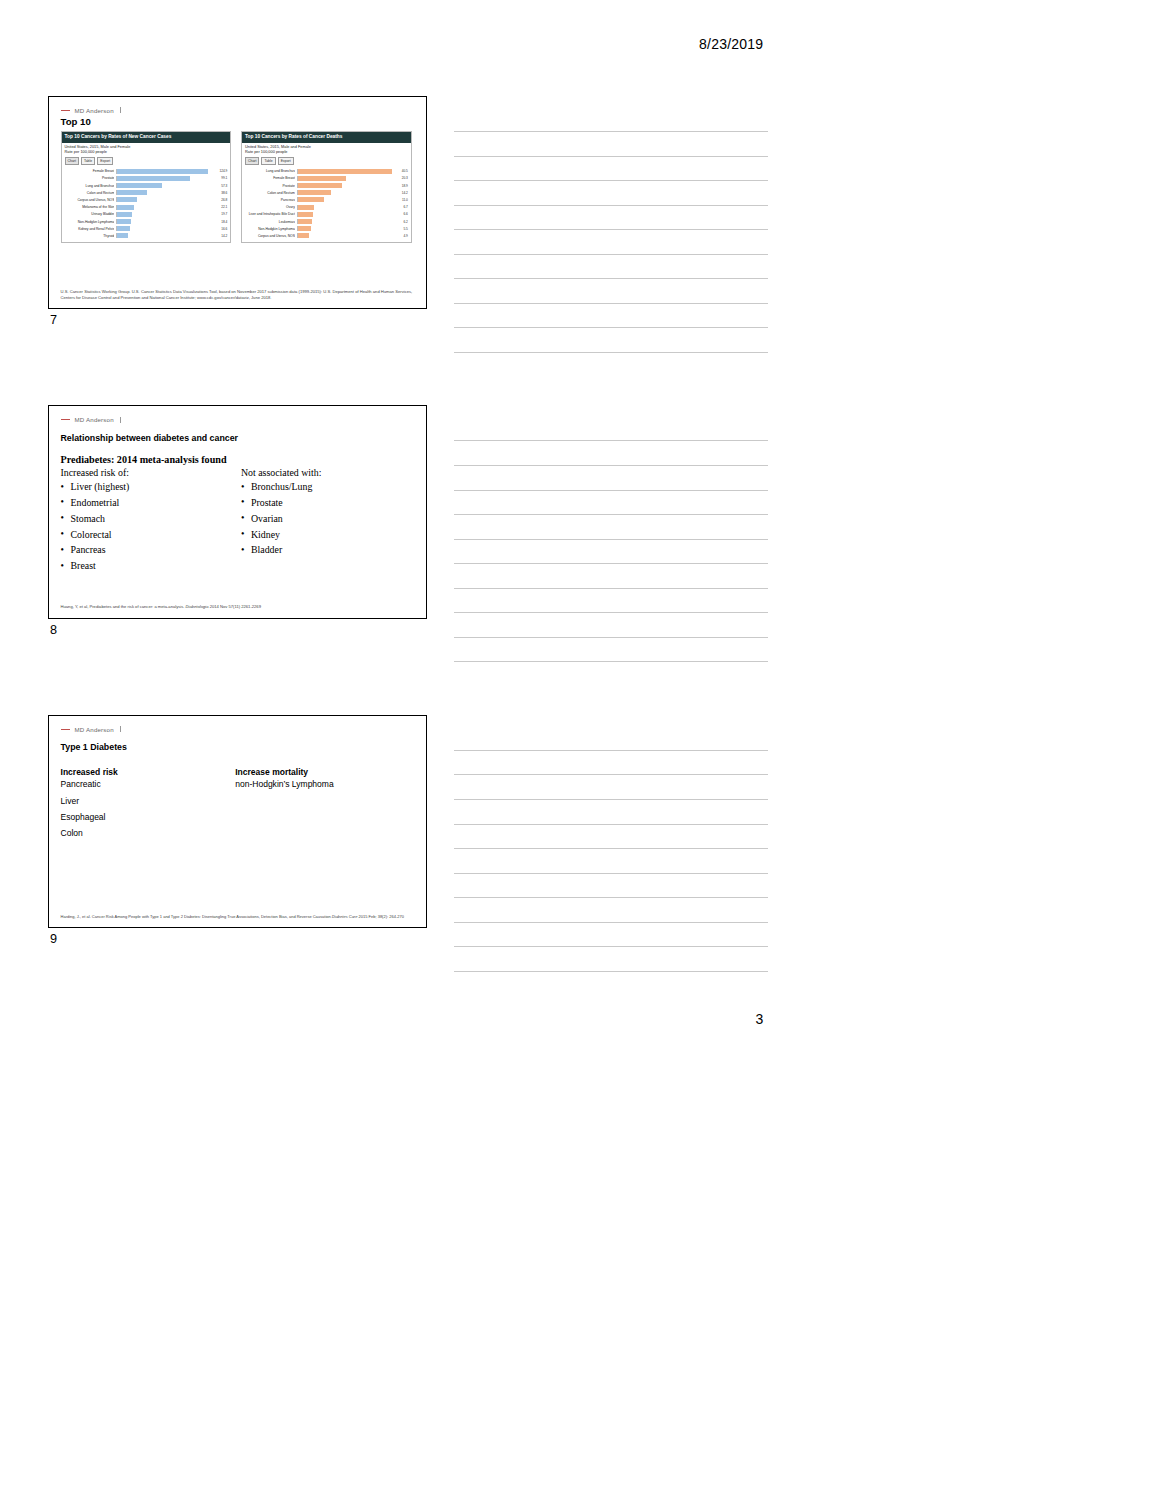8/23/2019
MD Anderson
Top 10
Top 10 Cancers by Rates of New Cancer Cases
United States, 2015, Male and Female
Rate per 100,000 people
Chart Table Export
Female Breast
124.9
Prostate
99.1
Lung and Bronchus
57.3
Colon and Rectum
38.6
Corpus and Uterus, NOS
26.8
Melanoma of the Skin
22.1
Urinary Bladder
19.7
Non-Hodgkin Lymphoma
18.4
Kidney and Renal Pelvis
16.6
Thyroid
14.2
Top 10 Cancers by Rates of Cancer Deaths
United States, 2015, Male and Female
Rate per 100,000 people
Chart Table Export
Lung and Bronchus
40.5
Female Breast
20.3
Prostate
18.9
Colon and Rectum
14.2
Pancreas
11.0
Ovary
6.7
Liver and Intrahepatic Bile Duct
6.6
Leukemias
6.2
Non-Hodgkin Lymphoma
5.5
Corpus and Uterus, NOS
4.9
U.S. Cancer Statistics Working Group. U.S. Cancer Statistics Data Visualizations Tool, based on November 2017 submission data (1999-2015): U.S. Department of Health and Human Services, Centers for Disease Control and Prevention and National Cancer Institute; www.cdc.gov/cancer/dataviz, June 2018.
7
MD Anderson
Relationship between diabetes and cancer
Prediabetes: 2014 meta-analysis found
Increased risk of:
Liver (highest)
Endometrial
Stomach
Colorectal
Pancreas
Breast
Not associated with:
Bronchus/Lung
Prostate
Ovarian
Kidney
Bladder
Huang, Y, et al, Prediabetes and the risk of cancer: a meta-analysis. Diabetologia 2014 Nov 57(11) 2261-2269
8
MD Anderson
Type 1 Diabetes
Increased risk
Pancreatic
Liver
Esophageal
Colon
Increase mortality
non-Hodgkin’s Lymphoma
Harding, J., et al. Cancer Risk Among People with Type 1 and Type 2 Diabetes: Disentangling True Associations, Detection Bias, and Reverse Causation Diabetes Care 2015 Feb; 38(2): 264-270
9
3